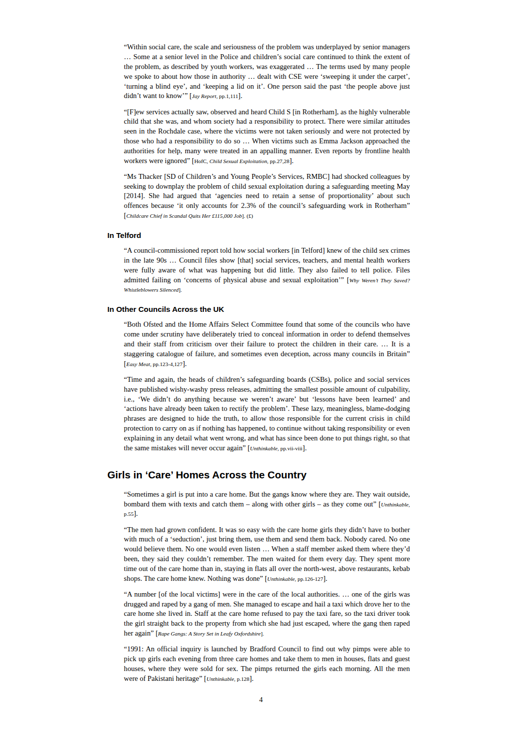“Within social care, the scale and seriousness of the problem was underplayed by senior managers … Some at a senior level in the Police and children’s social care continued to think the extent of the problem, as described by youth workers, was exaggerated … The terms used by many people we spoke to about how those in authority … dealt with CSE were ‘sweeping it under the carpet’, ‘turning a blind eye’, and ‘keeping a lid on it’. One person said the past ‘the people above just didn’t want to know’” [Jay Report, pp.1,111].
“[F]ew services actually saw, observed and heard Child S [in Rotherham], as the highly vulnerable child that she was, and whom society had a responsibility to protect. There were similar attitudes seen in the Rochdale case, where the victims were not taken seriously and were not protected by those who had a responsibility to do so … When victims such as Emma Jackson approached the authorities for help, many were treated in an appalling manner. Even reports by frontline health workers were ignored” [HofC, Child Sexual Exploitation, pp.27,28].
“Ms Thacker [SD of Children’s and Young People’s Services, RMBC] had shocked colleagues by seeking to downplay the problem of child sexual exploitation during a safeguarding meeting May [2014]. She had argued that ‘agencies need to retain a sense of proportionality’ about such offences because ‘it only accounts for 2.3% of the council’s safeguarding work in Rotherham” [Childcare Chief in Scandal Quits Her £115,000 Job]. (£)
In Telford
“A council-commissioned report told how social workers [in Telford] knew of the child sex crimes in the late 90s … Council files show [that] social services, teachers, and mental health workers were fully aware of what was happening but did little. They also failed to tell police. Files admitted failing on ‘concerns of physical abuse and sexual exploitation’” [Why Weren’t They Saved? Whistleblowers Silenced].
In Other Councils Across the UK
“Both Ofsted and the Home Affairs Select Committee found that some of the councils who have come under scrutiny have deliberately tried to conceal information in order to defend themselves and their staff from criticism over their failure to protect the children in their care. … It is a staggering catalogue of failure, and sometimes even deception, across many councils in Britain” [Easy Meat, pp.123-4,127].
“Time and again, the heads of children’s safeguarding boards (CSBs), police and social services have published wishy-washy press releases, admitting the smallest possible amount of culpability, i.e., ‘We didn’t do anything because we weren’t aware’ but ‘lessons have been learned’ and ‘actions have already been taken to rectify the problem’. These lazy, meaningless, blame-dodging phrases are designed to hide the truth, to allow those responsible for the current crisis in child protection to carry on as if nothing has happened, to continue without taking responsibility or even explaining in any detail what went wrong, and what has since been done to put things right, so that the same mistakes will never occur again” [Unthinkable, pp.vii-viii].
Girls in ‘Care’ Homes Across the Country
“Sometimes a girl is put into a care home. But the gangs know where they are. They wait outside, bombard them with texts and catch them – along with other girls – as they come out” [Unthinkable, p.55].
“The men had grown confident. It was so easy with the care home girls they didn’t have to bother with much of a ‘seduction’, just bring them, use them and send them back. Nobody cared. No one would believe them. No one would even listen … When a staff member asked them where they’d been, they said they couldn’t remember. The men waited for them every day. They spent more time out of the care home than in, staying in flats all over the north-west, above restaurants, kebab shops. The care home knew. Nothing was done” [Unthinkable, pp.126-127].
“A number [of the local victims] were in the care of the local authorities. … one of the girls was drugged and raped by a gang of men. She managed to escape and hail a taxi which drove her to the care home she lived in. Staff at the care home refused to pay the taxi fare, so the taxi driver took the girl straight back to the property from which she had just escaped, where the gang then raped her again” [Rape Gangs: A Story Set in Leafy Oxfordshire].
“1991: An official inquiry is launched by Bradford Council to find out why pimps were able to pick up girls each evening from three care homes and take them to men in houses, flats and guest houses, where they were sold for sex. The pimps returned the girls each morning. All the men were of Pakistani heritage” [Unthinkable, p.128].
4